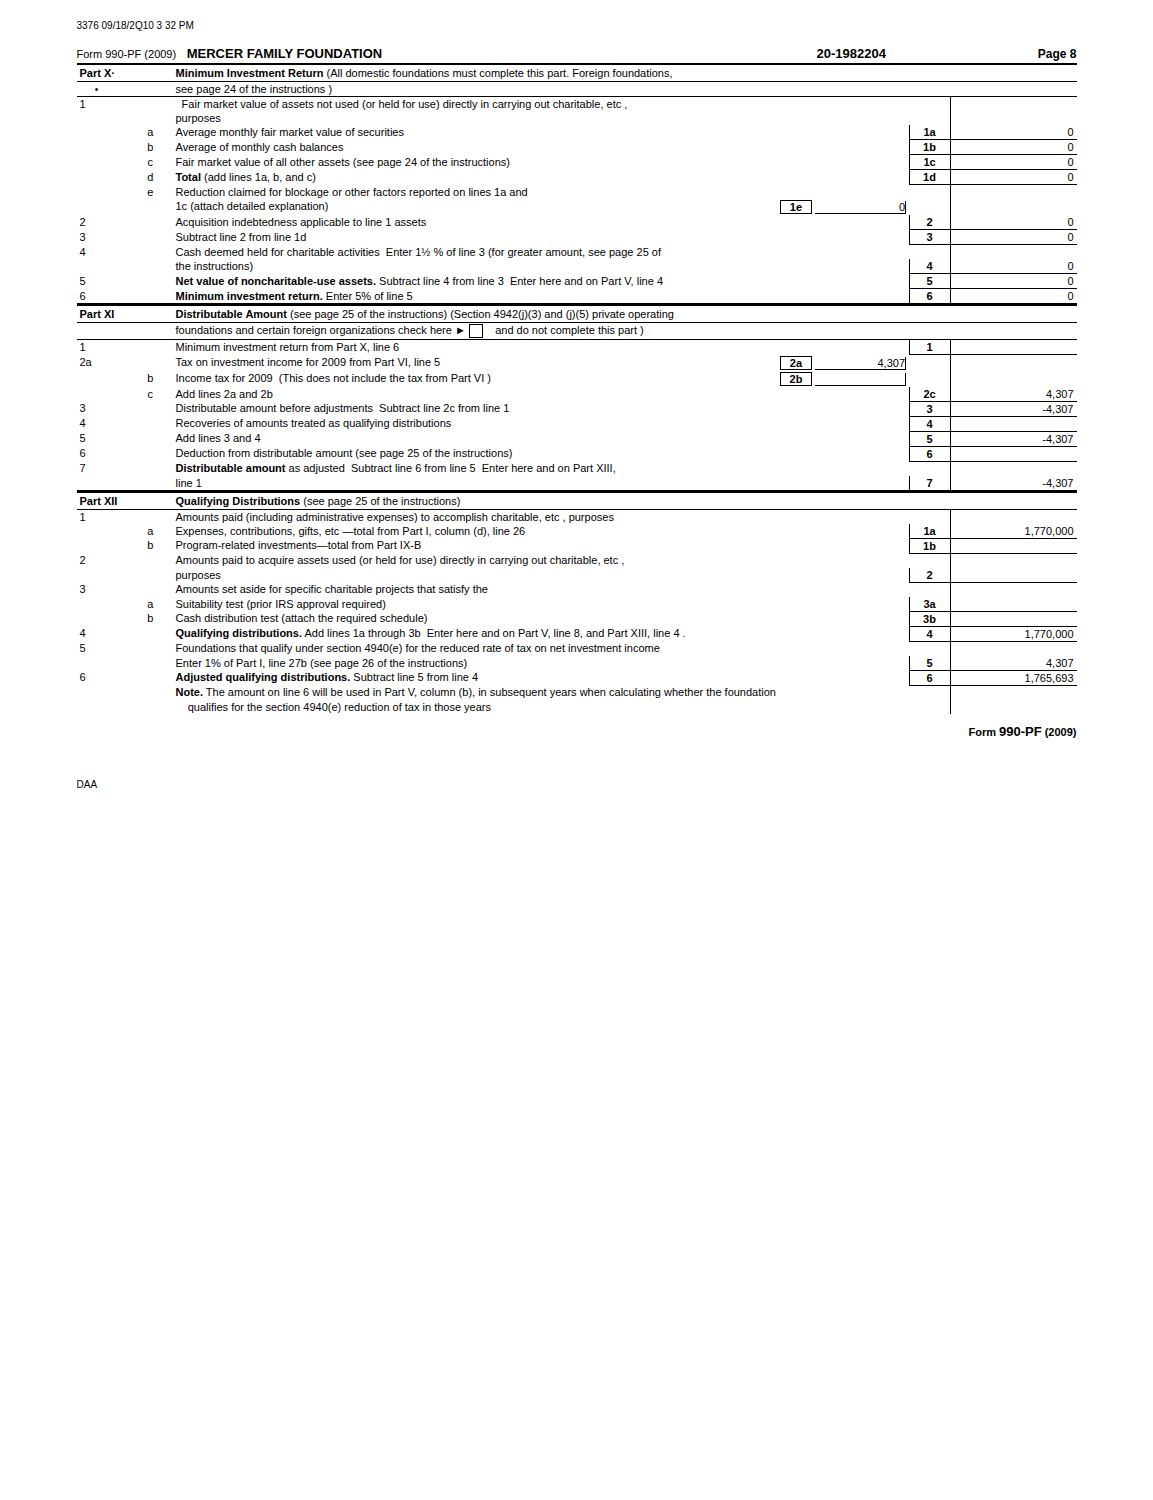3376 09/18/2Q10 3 32 PM
Form 990-PF (2009) MERCER FAMILY FOUNDATION
20-1982204
Page 8
| Part X· | Minimum Investment Return (All domestic foundations must complete this part. Foreign foundations, |
| • | see page 24 of the instructions ) |
| 1 | | Fair market value of assets not used (or held for use) directly in carrying out charitable, etc , | | |
| | | purposes | | |
| | a | Average monthly fair market value of securities | 1a | 0 |
| | b | Average of monthly cash balances | 1b | 0 |
| | c | Fair market value of all other assets (see page 24 of the instructions) | 1c | 0 |
| | d | Total (add lines 1a, b, and c) | 1d | 0 |
| | e | Reduction claimed for blockage or other factors reported on lines 1a and | | |
| | | 1c (attach detailed explanation) 1e 0 | | |
| 2 | | Acquisition indebtedness applicable to line 1 assets | 2 | 0 |
| 3 | | Subtract line 2 from line 1d | 3 | 0 |
| 4 | | Cash deemed held for charitable activities Enter 1½ % of line 3 (for greater amount, see page 25 of | | |
| | | the instructions) | 4 | 0 |
| 5 | | Net value of noncharitable-use assets. Subtract line 4 from line 3 Enter here and on Part V, line 4 | 5 | 0 |
| 6 | | Minimum investment return. Enter 5% of line 5 | 6 | 0 |
| Part XI | Distributable Amount (see page 25 of the instructions) (Section 4942(j)(3) and (j)(5) private operating |
| | foundations and certain foreign organizations check here ► and do not complete this part ) |
| 1 | | Minimum investment return from Part X, line 6 | 1 | |
| 2a | | Tax on investment income for 2009 from Part VI, line 5 2a 4,307 | | |
| | b | Income tax for 2009 (This does not include the tax from Part VI ) 2b | | |
| | c | Add lines 2a and 2b | 2c | 4,307 |
| 3 | | Distributable amount before adjustments Subtract line 2c from line 1 | 3 | -4,307 |
| 4 | | Recoveries of amounts treated as qualifying distributions | 4 | |
| 5 | | Add lines 3 and 4 | 5 | -4,307 |
| 6 | | Deduction from distributable amount (see page 25 of the instructions) | 6 | |
| 7 | | Distributable amount as adjusted Subtract line 6 from line 5 Enter here and on Part XIII, | | |
| | | line 1 | 7 | -4,307 |
| Part XII | Qualifying Distributions (see page 25 of the instructions) |
| 1 | | Amounts paid (including administrative expenses) to accomplish charitable, etc , purposes | | |
| | a | Expenses, contributions, gifts, etc —total from Part I, column (d), line 26 | 1a | 1,770,000 |
| | b | Program-related investments—total from Part IX-B | 1b | |
| 2 | | Amounts paid to acquire assets used (or held for use) directly in carrying out charitable, etc , | | |
| | | purposes | 2 | |
| 3 | | Amounts set aside for specific charitable projects that satisfy the | | |
| | a | Suitability test (prior IRS approval required) | 3a | |
| | b | Cash distribution test (attach the required schedule) | 3b | |
| 4 | | Qualifying distributions. Add lines 1a through 3b Enter here and on Part V, line 8, and Part XIII, line 4 . | 4 | 1,770,000 |
| 5 | | Foundations that qualify under section 4940(e) for the reduced rate of tax on net investment income | | |
| | | Enter 1% of Part I, line 27b (see page 26 of the instructions) | 5 | 4,307 |
| 6 | | Adjusted qualifying distributions. Subtract line 5 from line 4 | 6 | 1,765,693 |
| | | Note. The amount on line 6 will be used in Part V, column (b), in subsequent years when calculating whether the foundation | | |
| | | qualifies for the section 4940(e) reduction of tax in those years | | |
Form 990-PF (2009)
DAA